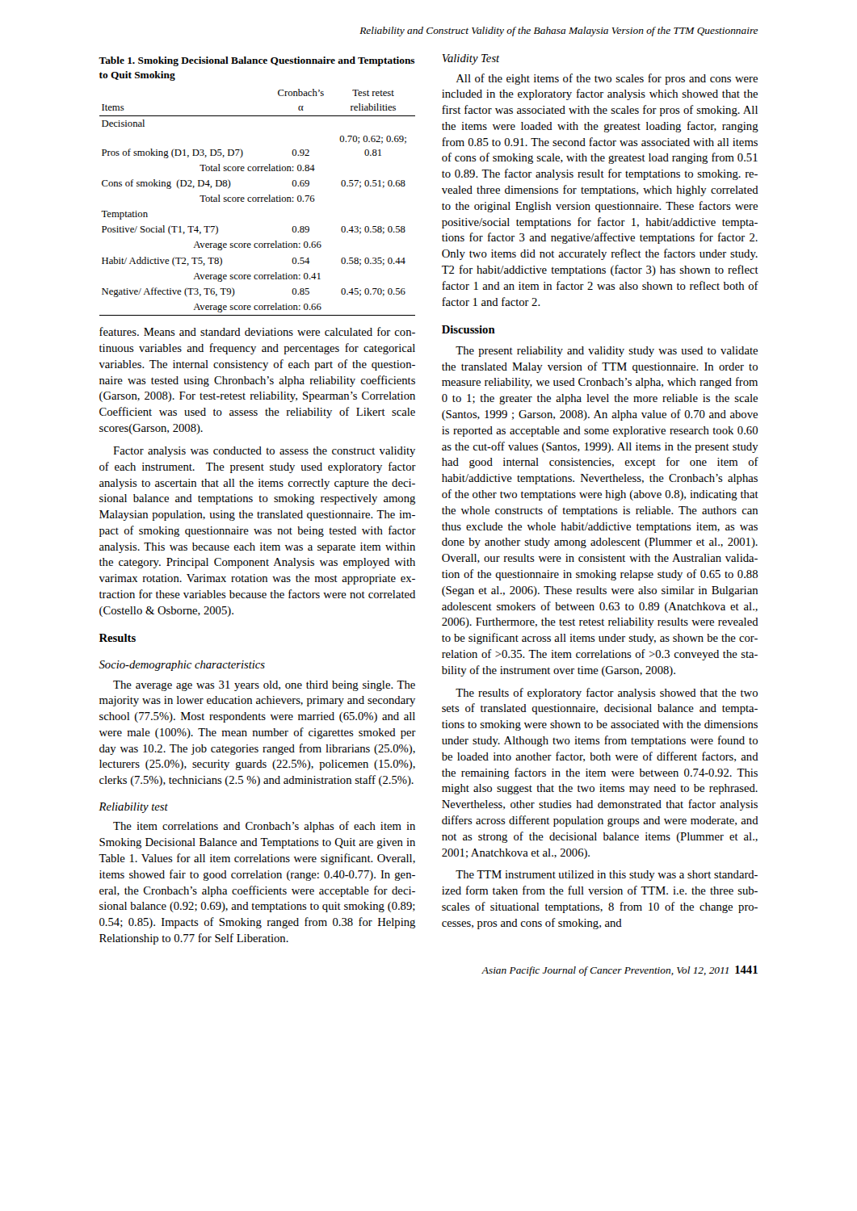Reliability and Construct Validity of the Bahasa Malaysia Version of the TTM Questionnaire
Table 1. Smoking Decisional Balance Questionnaire and Temptations to Quit Smoking
| Items | Cronbach’s α | Test retest reliabilities |
| --- | --- | --- |
| Decisional | | |
| Pros of smoking (D1, D3, D5, D7) | 0.92 | 0.70; 0.62; 0.69; 0.81 |
| Total score correlation: 0.84 |
| Cons of smoking (D2, D4, D8) | 0.69 | 0.57; 0.51; 0.68 |
| Total score correlation: 0.76 |
| Temptation | | |
| Positive/ Social (T1, T4, T7) | 0.89 | 0.43; 0.58; 0.58 |
| Average score correlation: 0.66 |
| Habit/ Addictive (T2, T5, T8) | 0.54 | 0.58; 0.35; 0.44 |
| Average score correlation: 0.41 |
| Negative/ Affective (T3, T6, T9) | 0.85 | 0.45; 0.70; 0.56 |
| Average score correlation: 0.66 |
features. Means and standard deviations were calculated for continuous variables and frequency and percentages for categorical variables. The internal consistency of each part of the questionnaire was tested using Chronbach’s alpha reliability coefficients (Garson, 2008). For test-retest reliability, Spearman’s Correlation Coefficient was used to assess the reliability of Likert scale scores(Garson, 2008).
Factor analysis was conducted to assess the construct validity of each instrument. The present study used exploratory factor analysis to ascertain that all the items correctly capture the decisional balance and temptations to smoking respectively among Malaysian population, using the translated questionnaire. The impact of smoking questionnaire was not being tested with factor analysis. This was because each item was a separate item within the category. Principal Component Analysis was employed with varimax rotation. Varimax rotation was the most appropriate extraction for these variables because the factors were not correlated (Costello & Osborne, 2005).
Results
Socio-demographic characteristics
The average age was 31 years old, one third being single. The majority was in lower education achievers, primary and secondary school (77.5%). Most respondents were married (65.0%) and all were male (100%). The mean number of cigarettes smoked per day was 10.2. The job categories ranged from librarians (25.0%), lecturers (25.0%), security guards (22.5%), policemen (15.0%), clerks (7.5%), technicians (2.5 %) and administration staff (2.5%).
Reliability test
The item correlations and Cronbach’s alphas of each item in Smoking Decisional Balance and Temptations to Quit are given in Table 1. Values for all item correlations were significant. Overall, items showed fair to good correlation (range: 0.40-0.77). In general, the Cronbach’s alpha coefficients were acceptable for decisional balance (0.92; 0.69), and temptations to quit smoking (0.89; 0.54; 0.85). Impacts of Smoking ranged from 0.38 for Helping Relationship to 0.77 for Self Liberation.
Validity Test
All of the eight items of the two scales for pros and cons were included in the exploratory factor analysis which showed that the first factor was associated with the scales for pros of smoking. All the items were loaded with the greatest loading factor, ranging from 0.85 to 0.91. The second factor was associated with all items of cons of smoking scale, with the greatest load ranging from 0.51 to 0.89. The factor analysis result for temptations to smoking. revealed three dimensions for temptations, which highly correlated to the original English version questionnaire. These factors were positive/social temptations for factor 1, habit/addictive temptations for factor 3 and negative/affective temptations for factor 2. Only two items did not accurately reflect the factors under study. T2 for habit/addictive temptations (factor 3) has shown to reflect factor 1 and an item in factor 2 was also shown to reflect both of factor 1 and factor 2.
Discussion
The present reliability and validity study was used to validate the translated Malay version of TTM questionnaire. In order to measure reliability, we used Cronbach’s alpha, which ranged from 0 to 1; the greater the alpha level the more reliable is the scale (Santos, 1999 ; Garson, 2008). An alpha value of 0.70 and above is reported as acceptable and some explorative research took 0.60 as the cut-off values (Santos, 1999). All items in the present study had good internal consistencies, except for one item of habit/addictive temptations. Nevertheless, the Cronbach’s alphas of the other two temptations were high (above 0.8), indicating that the whole constructs of temptations is reliable. The authors can thus exclude the whole habit/addictive temptations item, as was done by another study among adolescent (Plummer et al., 2001). Overall, our results were in consistent with the Australian validation of the questionnaire in smoking relapse study of 0.65 to 0.88 (Segan et al., 2006). These results were also similar in Bulgarian adolescent smokers of between 0.63 to 0.89 (Anatchkova et al., 2006). Furthermore, the test retest reliability results were revealed to be significant across all items under study, as shown be the correlation of >0.35. The item correlations of >0.3 conveyed the stability of the instrument over time (Garson, 2008).
The results of exploratory factor analysis showed that the two sets of translated questionnaire, decisional balance and temptations to smoking were shown to be associated with the dimensions under study. Although two items from temptations were found to be loaded into another factor, both were of different factors, and the remaining factors in the item were between 0.74-0.92. This might also suggest that the two items may need to be rephrased. Nevertheless, other studies had demonstrated that factor analysis differs across different population groups and were moderate, and not as strong of the decisional balance items (Plummer et al., 2001; Anatchkova et al., 2006).
The TTM instrument utilized in this study was a short standardized form taken from the full version of TTM. i.e. the three subscales of situational temptations, 8 from 10 of the change processes, pros and cons of smoking, and
Asian Pacific Journal of Cancer Prevention, Vol 12, 20111441